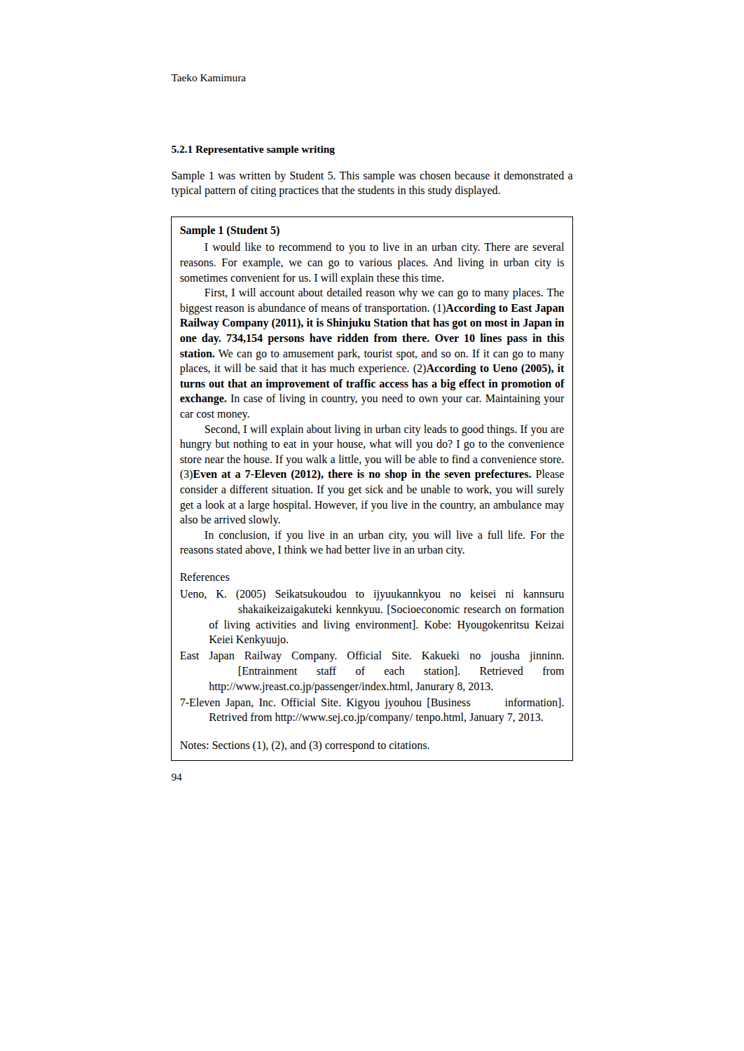Taeko Kamimura
5.2.1 Representative sample writing
Sample 1 was written by Student 5. This sample was chosen because it demonstrated a typical pattern of citing practices that the students in this study displayed.
Sample 1 (Student 5)
I would like to recommend to you to live in an urban city. There are several reasons. For example, we can go to various places. And living in urban city is sometimes convenient for us. I will explain these this time.
First, I will account about detailed reason why we can go to many places. The biggest reason is abundance of means of transportation. (1)According to East Japan Railway Company (2011), it is Shinjuku Station that has got on most in Japan in one day. 734,154 persons have ridden from there. Over 10 lines pass in this station. We can go to amusement park, tourist spot, and so on. If it can go to many places, it will be said that it has much experience. (2)According to Ueno (2005), it turns out that an improvement of traffic access has a big effect in promotion of exchange. In case of living in country, you need to own your car. Maintaining your car cost money.
Second, I will explain about living in urban city leads to good things. If you are hungry but nothing to eat in your house, what will you do? I go to the convenience store near the house. If you walk a little, you will be able to find a convenience store. (3)Even at a 7-Eleven (2012), there is no shop in the seven prefectures. Please consider a different situation. If you get sick and be unable to work, you will surely get a look at a large hospital. However, if you live in the country, an ambulance may also be arrived slowly.
In conclusion, if you live in an urban city, you will live a full life. For the reasons stated above, I think we had better live in an urban city.
References
Ueno, K. (2005) Seikatsukoudou to ijyuukannkyou no keisei ni kannsuru shakaikeizaigakuteki kennkyuu. [Socioeconomic research on formation of living activities and living environment]. Kobe: Hyougokenritsu Keizai Keiei Kenkyuujo.
East Japan Railway Company. Official Site. Kakueki no jousha jinninn. [Entrainment staff of each station]. Retrieved from http://www.jreast.co.jp/passenger/index.html, Janurary 8, 2013.
7-Eleven Japan, Inc. Official Site. Kigyou jyouhou [Business information]. Retrived from http://www.sej.co.jp/company/ tenpo.html, January 7, 2013.
Notes: Sections (1), (2), and (3) correspond to citations.
94